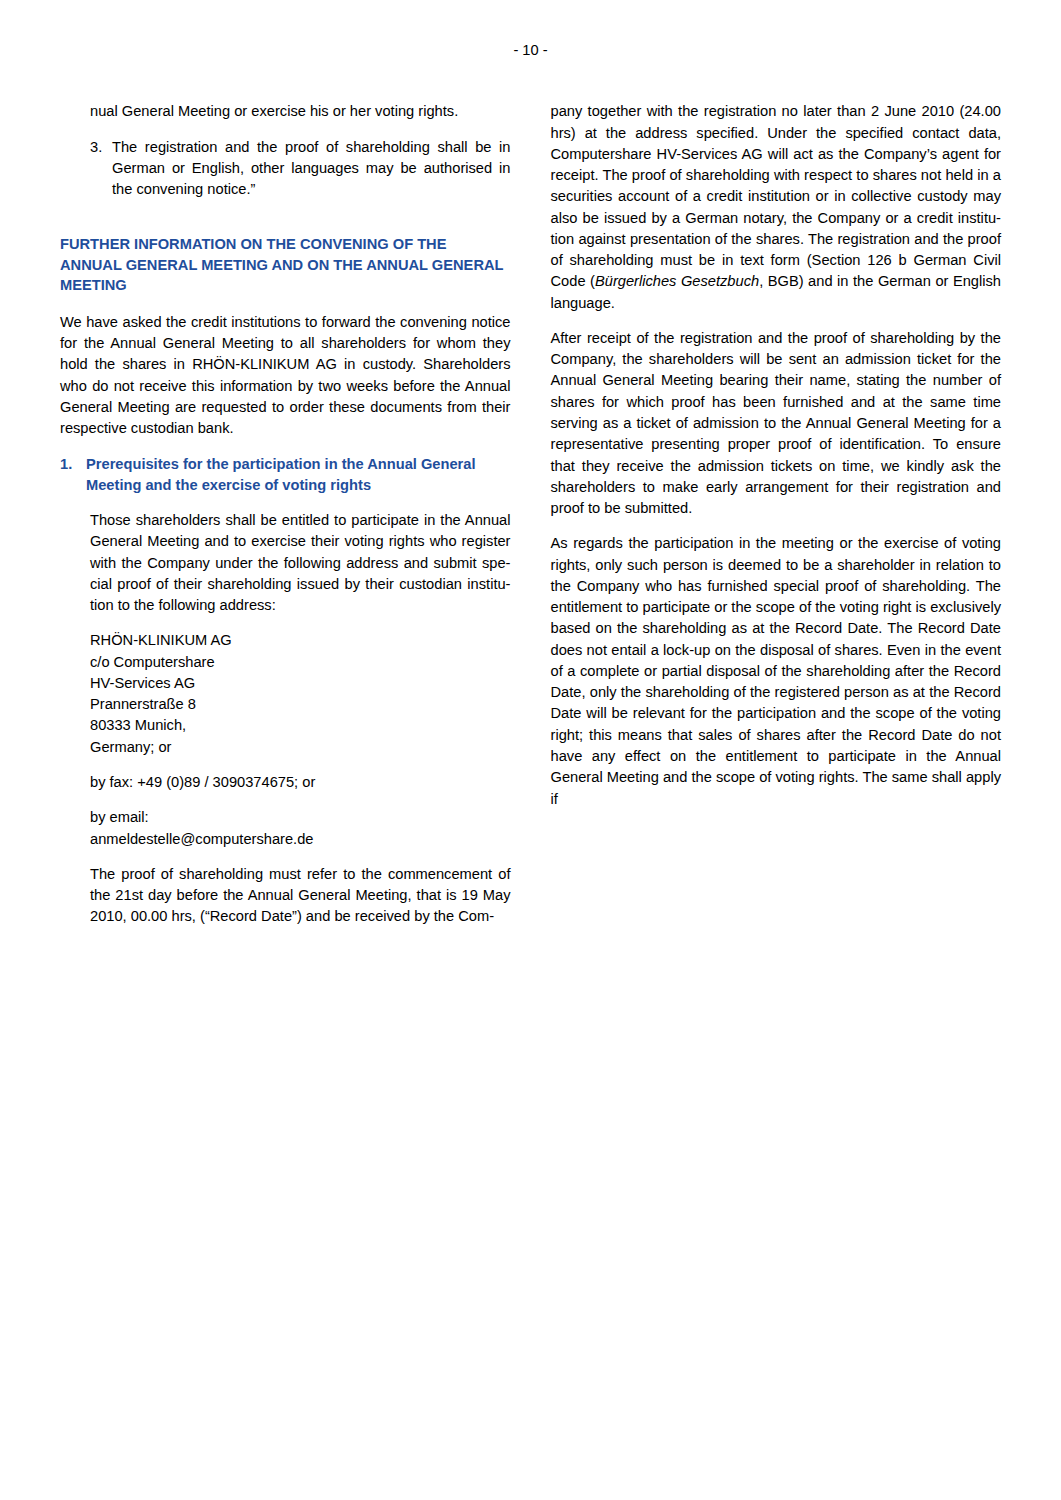- 10 -
nual General Meeting or exercise his or her voting rights.
3.
The registration and the proof of shareholding shall be in German or English, other languages may be authorised in the convening notice.”
Further information on the convening of the Annual General Meeting and on the Annual General Meeting
We have asked the credit institutions to forward the convening notice for the Annual General Meeting to all shareholders for whom they hold the shares in RHÖN-KLINIKUM AG in custody. Shareholders who do not receive this information by two weeks before the Annual General Meeting are requested to order these documents from their respective custodian bank.
1.
Prerequisites for the participation in the Annual General Meeting and the exercise of voting rights
Those shareholders shall be entitled to participate in the Annual General Meeting and to exercise their voting rights who register with the Company under the following address and submit special proof of their shareholding issued by their custodian institution to the following address:
RHÖN-KLINIKUM AG
c/o Computershare
HV-Services AG
Prannerstraße 8
80333 Munich,
Germany; or
by fax: +49 (0)89 / 3090374675; or
by email:
anmeldestelle@computershare.de
The proof of shareholding must refer to the commencement of the 21st day before the Annual General Meeting, that is 19 May 2010, 00.00 hrs, (“Record Date”) and be received by the Com-
pany together with the registration no later than 2 June 2010 (24.00 hrs) at the address specified. Under the specified contact data, Computershare HV-Services AG will act as the Company’s agent for receipt. The proof of shareholding with respect to shares not held in a securities account of a credit institution or in collective custody may also be issued by a German notary, the Company or a credit institution against presentation of the shares. The registration and the proof of shareholding must be in text form (Section 126 b German Civil Code (Bürgerliches Gesetzbuch, BGB) and in the German or English language.
After receipt of the registration and the proof of shareholding by the Company, the shareholders will be sent an admission ticket for the Annual General Meeting bearing their name, stating the number of shares for which proof has been furnished and at the same time serving as a ticket of admission to the Annual General Meeting for a representative presenting proper proof of identification. To ensure that they receive the admission tickets on time, we kindly ask the shareholders to make early arrangement for their registration and proof to be submitted.
As regards the participation in the meeting or the exercise of voting rights, only such person is deemed to be a shareholder in relation to the Company who has furnished special proof of shareholding. The entitlement to participate or the scope of the voting right is exclusively based on the shareholding as at the Record Date. The Record Date does not entail a lock-up on the disposal of shares. Even in the event of a complete or partial disposal of the shareholding after the Record Date, only the shareholding of the registered person as at the Record Date will be relevant for the participation and the scope of the voting right; this means that sales of shares after the Record Date do not have any effect on the entitlement to participate in the Annual General Meeting and the scope of voting rights. The same shall apply if